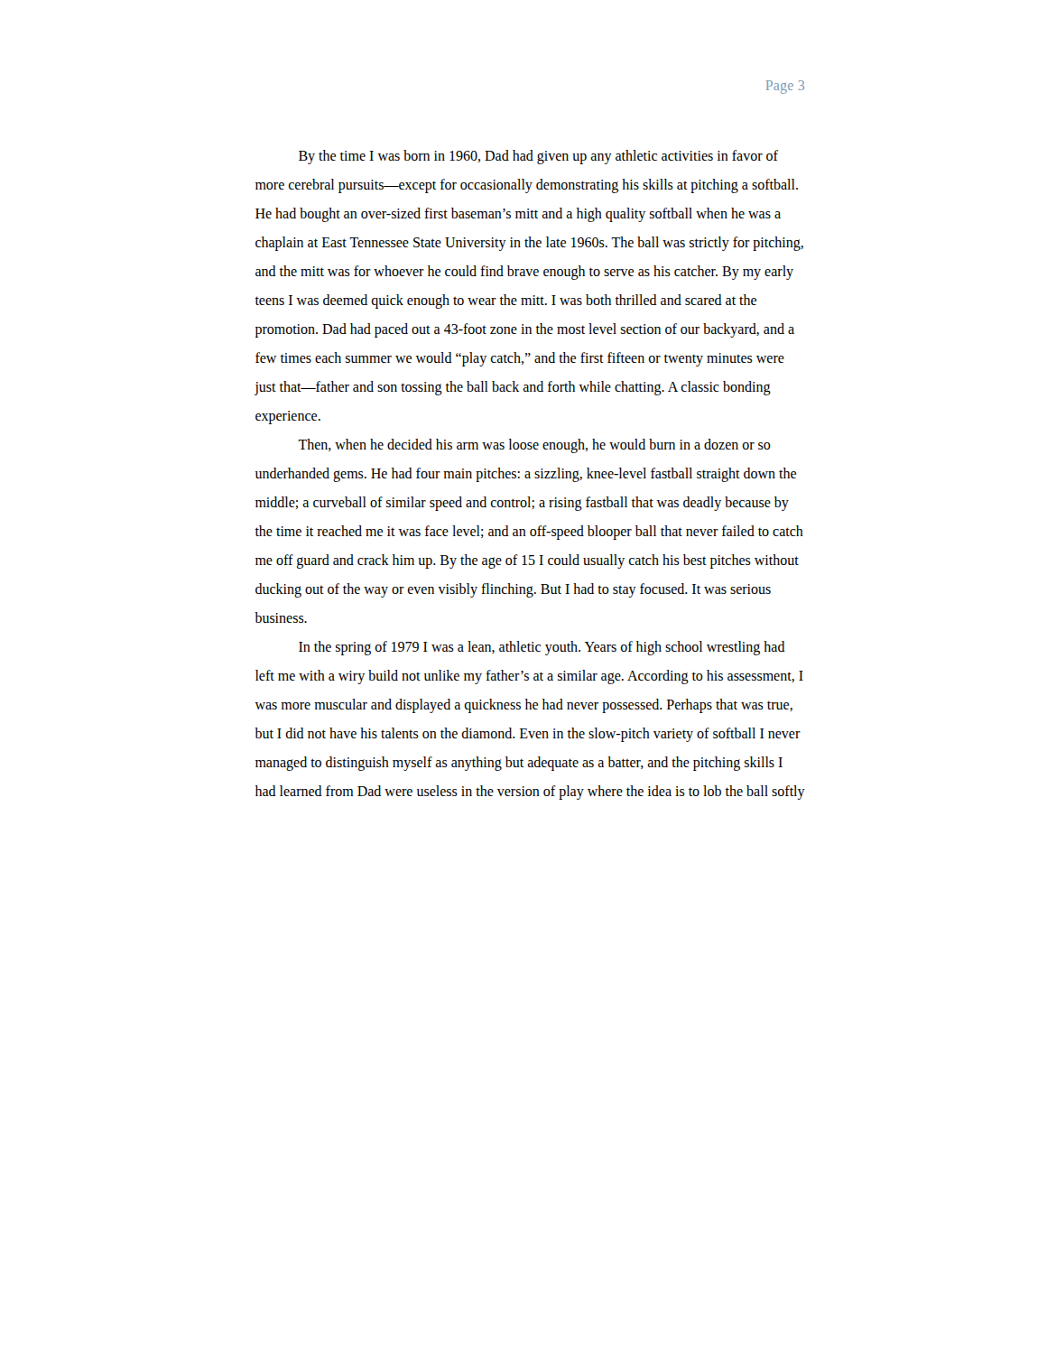Page 3
By the time I was born in 1960, Dad had given up any athletic activities in favor of more cerebral pursuits—except for occasionally demonstrating his skills at pitching a softball. He had bought an over-sized first baseman’s mitt and a high quality softball when he was a chaplain at East Tennessee State University in the late 1960s. The ball was strictly for pitching, and the mitt was for whoever he could find brave enough to serve as his catcher. By my early teens I was deemed quick enough to wear the mitt. I was both thrilled and scared at the promotion. Dad had paced out a 43-foot zone in the most level section of our backyard, and a few times each summer we would “play catch,” and the first fifteen or twenty minutes were just that—father and son tossing the ball back and forth while chatting. A classic bonding experience.
Then, when he decided his arm was loose enough, he would burn in a dozen or so underhanded gems. He had four main pitches: a sizzling, knee-level fastball straight down the middle; a curveball of similar speed and control; a rising fastball that was deadly because by the time it reached me it was face level; and an off-speed blooper ball that never failed to catch me off guard and crack him up. By the age of 15 I could usually catch his best pitches without ducking out of the way or even visibly flinching. But I had to stay focused. It was serious business.
In the spring of 1979 I was a lean, athletic youth. Years of high school wrestling had left me with a wiry build not unlike my father’s at a similar age. According to his assessment, I was more muscular and displayed a quickness he had never possessed. Perhaps that was true, but I did not have his talents on the diamond. Even in the slow-pitch variety of softball I never managed to distinguish myself as anything but adequate as a batter, and the pitching skills I had learned from Dad were useless in the version of play where the idea is to lob the ball softly